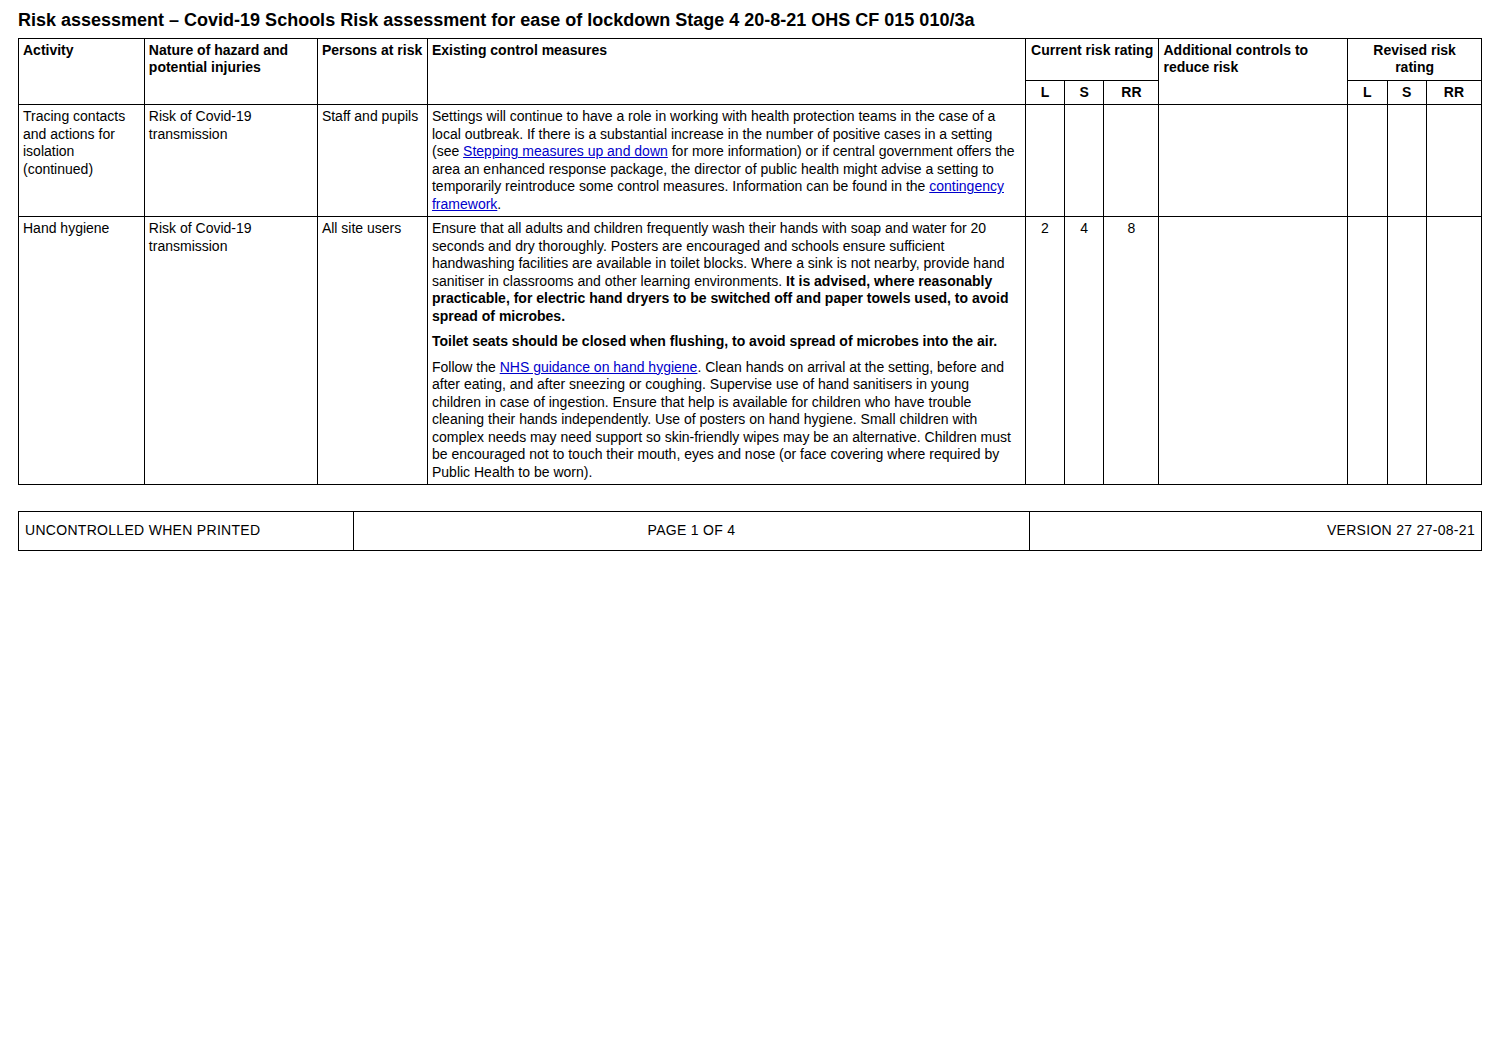Risk assessment – Covid-19 Schools Risk assessment for ease of lockdown Stage 4 20-8-21 OHS CF 015 010/3a
| Activity | Nature of hazard and potential injuries | Persons at risk | Existing control measures | Current risk rating | Additional controls to reduce risk | Revised risk rating |
| --- | --- | --- | --- | --- | --- | --- |
| L | S | RR | L | S | RR |
| Tracing contacts and actions for isolation (continued) | Risk of Covid-19 transmission | Staff and pupils | Settings will continue to have a role in working with health protection teams in the case of a local outbreak. If there is a substantial increase in the number of positive cases in a setting (see Stepping measures up and down for more information) or if central government offers the area an enhanced response package, the director of public health might advise a setting to temporarily reintroduce some control measures. Information can be found in the contingency framework . | | | | | | | |
| Hand hygiene | Risk of Covid-19 transmission | All site users | Ensure that all adults and children frequently wash their hands with soap and water for 20 seconds and dry thoroughly. Posters are encouraged and schools ensure sufficient handwashing facilities are available in toilet blocks. Where a sink is not nearby, provide hand sanitiser in classrooms and other learning environments. It is advised, where reasonably practicable, for electric hand dryers to be switched off and paper towels used, to avoid spread of microbes. Toilet seats should be closed when flushing, to avoid spread of microbes into the air. Follow the NHS guidance on hand hygiene . Clean hands on arrival at the setting, before and after eating, and after sneezing or coughing. Supervise use of hand sanitisers in young children in case of ingestion. Ensure that help is available for children who have trouble cleaning their hands independently. Use of posters on hand hygiene. Small children with complex needs may need support so skin-friendly wipes may be an alternative. Children must be encouraged not to touch their mouth, eyes and nose (or face covering where required by Public Health to be worn). | 2 | 4 | 8 | | | | |
| UNCONTROLLED WHEN PRINTED | PAGE 1 OF 4 | VERSION 27 27-08-21 |